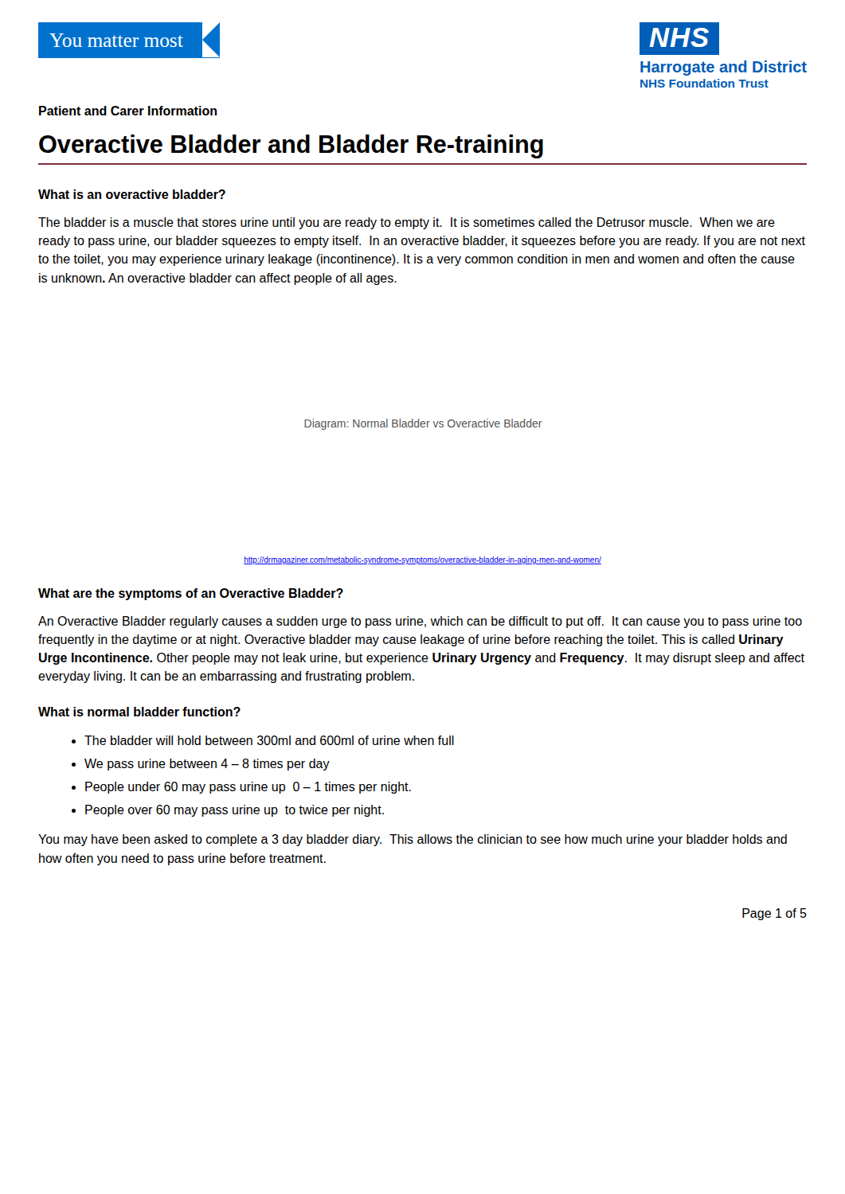You matter most
NHS
Harrogate and District NHS Foundation Trust
Patient and Carer Information
Overactive Bladder and Bladder Re-training
What is an overactive bladder?
The bladder is a muscle that stores urine until you are ready to empty it. It is sometimes called the Detrusor muscle. When we are ready to pass urine, our bladder squeezes to empty itself. In an overactive bladder, it squeezes before you are ready. If you are not next to the toilet, you may experience urinary leakage (incontinence). It is a very common condition in men and women and often the cause is unknown. An overactive bladder can affect people of all ages.
http://drmagaziner.com/metabolic-syndrome-symptoms/overactive-bladder-in-aging-men-and-women/
What are the symptoms of an Overactive Bladder?
An Overactive Bladder regularly causes a sudden urge to pass urine, which can be difficult to put off. It can cause you to pass urine too frequently in the daytime or at night. Overactive bladder may cause leakage of urine before reaching the toilet. This is called Urinary Urge Incontinence. Other people may not leak urine, but experience Urinary Urgency and Frequency. It may disrupt sleep and affect everyday living. It can be an embarrassing and frustrating problem.
What is normal bladder function?
The bladder will hold between 300ml and 600ml of urine when full
We pass urine between 4 – 8 times per day
People under 60 may pass urine up 0 – 1 times per night.
People over 60 may pass urine up to twice per night.
You may have been asked to complete a 3 day bladder diary. This allows the clinician to see how much urine your bladder holds and how often you need to pass urine before treatment.
Page 1 of 5